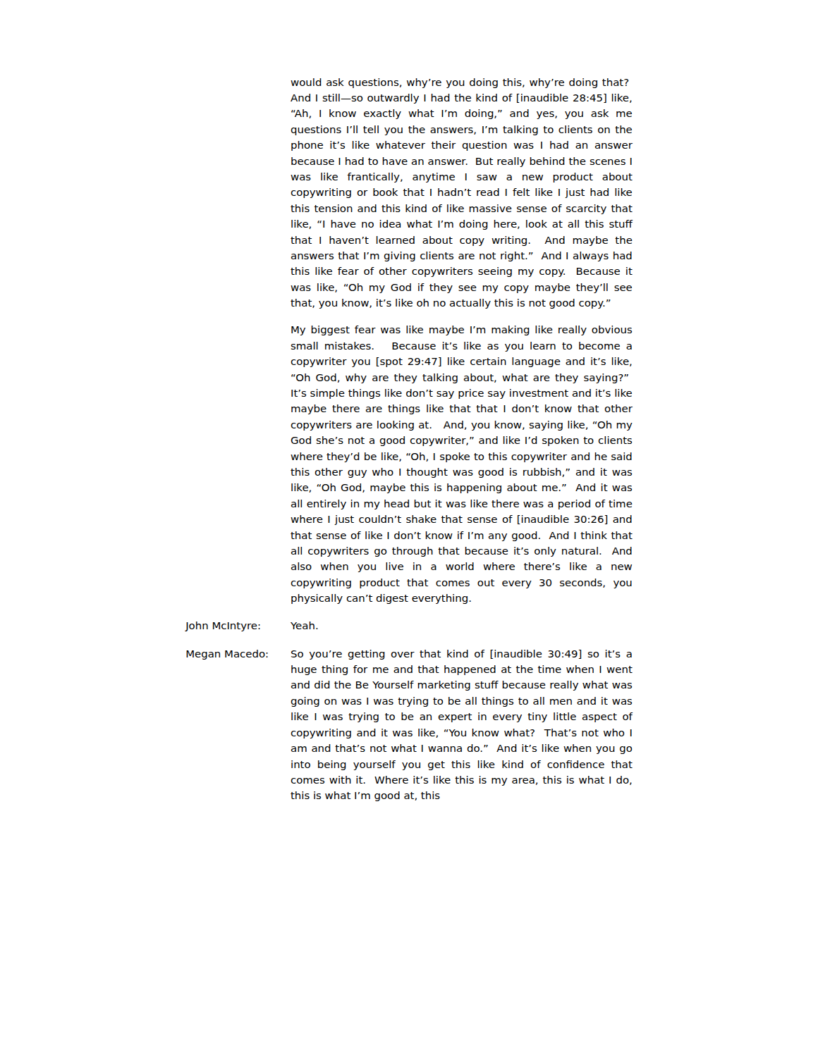would ask questions, why’re you doing this, why’re doing that? And I still—so outwardly I had the kind of [inaudible 28:45] like, “Ah, I know exactly what I’m doing,” and yes, you ask me questions I’ll tell you the answers, I’m talking to clients on the phone it’s like whatever their question was I had an answer because I had to have an answer. But really behind the scenes I was like frantically, anytime I saw a new product about copywriting or book that I hadn’t read I felt like I just had like this tension and this kind of like massive sense of scarcity that like, “I have no idea what I’m doing here, look at all this stuff that I haven’t learned about copy writing. And maybe the answers that I’m giving clients are not right.” And I always had this like fear of other copywriters seeing my copy. Because it was like, “Oh my God if they see my copy maybe they’ll see that, you know, it’s like oh no actually this is not good copy.”
My biggest fear was like maybe I’m making like really obvious small mistakes. Because it’s like as you learn to become a copywriter you [spot 29:47] like certain language and it’s like, “Oh God, why are they talking about, what are they saying?” It’s simple things like don’t say price say investment and it’s like maybe there are things like that that I don’t know that other copywriters are looking at. And, you know, saying like, “Oh my God she’s not a good copywriter,” and like I’d spoken to clients where they’d be like, “Oh, I spoke to this copywriter and he said this other guy who I thought was good is rubbish,” and it was like, “Oh God, maybe this is happening about me.” And it was all entirely in my head but it was like there was a period of time where I just couldn’t shake that sense of [inaudible 30:26] and that sense of like I don’t know if I’m any good. And I think that all copywriters go through that because it’s only natural. And also when you live in a world where there’s like a new copywriting product that comes out every 30 seconds, you physically can’t digest everything.
John McIntyre:
Yeah.
Megan Macedo:
So you’re getting over that kind of [inaudible 30:49] so it’s a huge thing for me and that happened at the time when I went and did the Be Yourself marketing stuff because really what was going on was I was trying to be all things to all men and it was like I was trying to be an expert in every tiny little aspect of copywriting and it was like, “You know what? That’s not who I am and that’s not what I wanna do.” And it’s like when you go into being yourself you get this like kind of confidence that comes with it. Where it’s like this is my area, this is what I do, this is what I’m good at, this